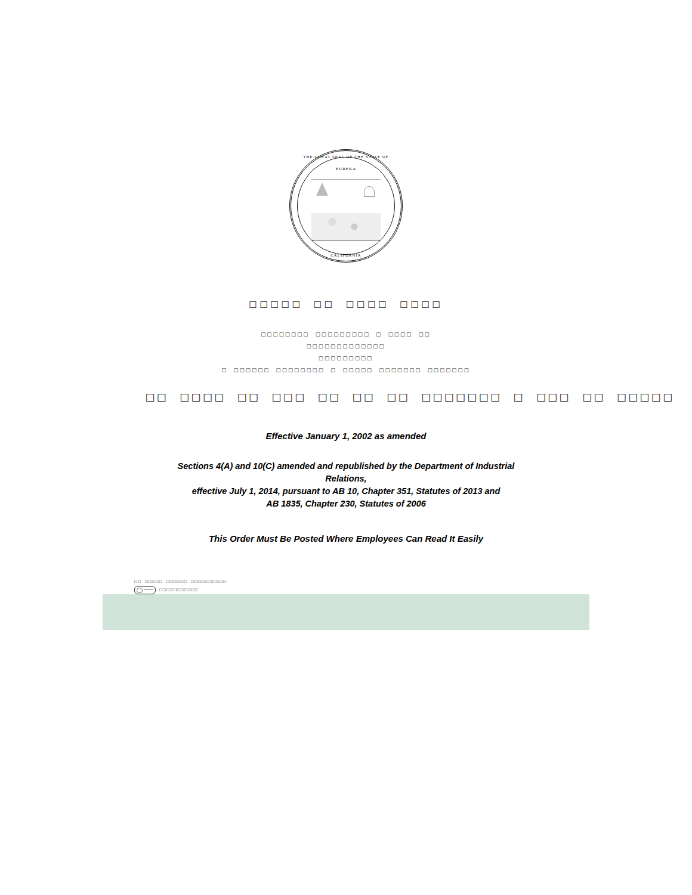The Great Seal of the State of
EUREKA
California
☐☐☐☐☐ ☐☐ ☐☐☐☐ ☐☐☐☐
☐☐☐☐☐☐☐☐ ☐☐☐☐☐☐☐☐☐ ☐ ☐☐☐☐ ☐☐
☐☐☐☐☐☐☐☐☐☐☐☐☐
☐☐☐☐☐☐☐☐☐
☐ ☐☐☐☐☐☐ ☐☐☐☐☐☐☐☐ ☐ ☐☐☐☐☐ ☐☐☐☐☐☐☐ ☐☐☐☐☐☐☐
☐☐ ☐☐☐☐ ☐☐ ☐☐☐ ☐☐ ☐☐ ☐☐ ☐☐☐☐☐☐☐ ☐ ☐☐☐ ☐☐ ☐☐☐☐☐
Effective January 1, 2002 as amended
Sections 4(A) and 10(C) amended and republished by the Department of Industrial Relations,
effective July 1, 2014, pursuant to AB 10, Chapter 351, Statutes of 2013 and
AB 1835, Chapter 230, Statutes of 2006
This Order Must Be Posted Where Employees Can Read It Easily
☐☐ ☐☐☐☐☐ ☐☐☐☐☐☐ ☐☐☐☐☐☐☐☐☐☐
☐☐☐☐☐☐☐☐☐☐☐